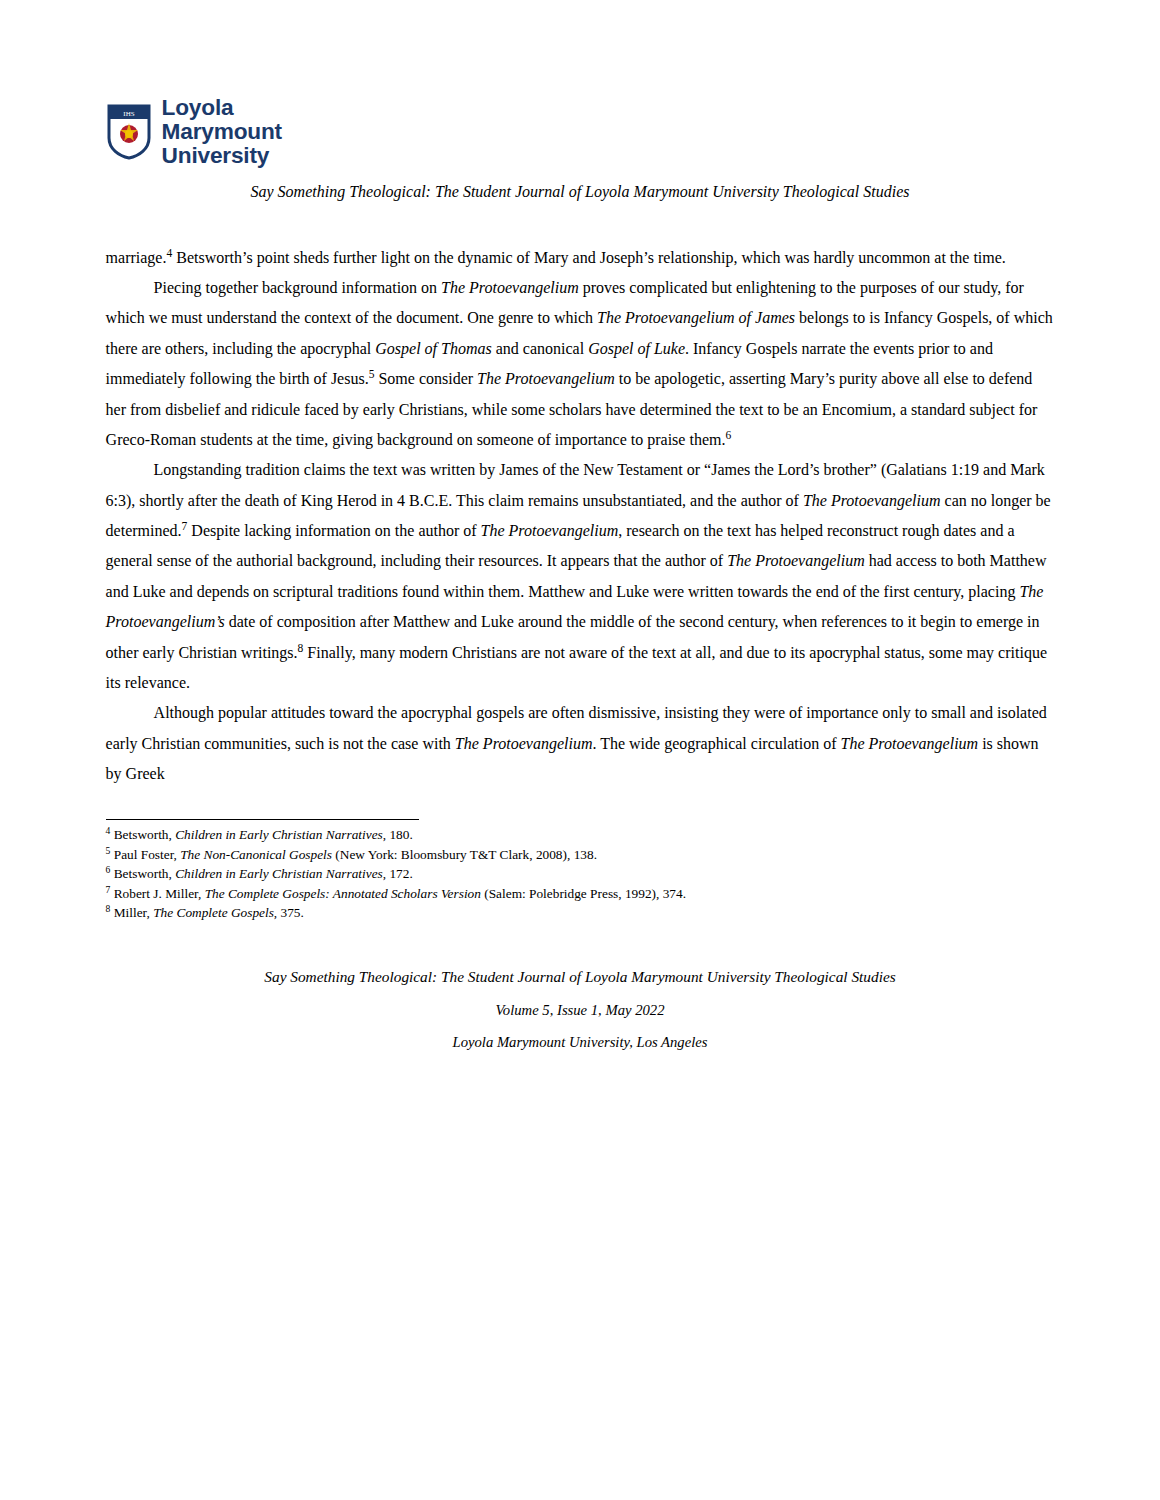IHS
Loyola
Marymount
University
Say Something Theological: The Student Journal of Loyola Marymount University Theological Studies
marriage.4 Betsworth’s point sheds further light on the dynamic of Mary and Joseph’s relationship, which was hardly uncommon at the time.
Piecing together background information on The Protoevangelium proves complicated but enlightening to the purposes of our study, for which we must understand the context of the document. One genre to which The Protoevangelium of James belongs to is Infancy Gospels, of which there are others, including the apocryphal Gospel of Thomas and canonical Gospel of Luke. Infancy Gospels narrate the events prior to and immediately following the birth of Jesus.5 Some consider The Protoevangelium to be apologetic, asserting Mary’s purity above all else to defend her from disbelief and ridicule faced by early Christians, while some scholars have determined the text to be an Encomium, a standard subject for Greco-Roman students at the time, giving background on someone of importance to praise them.6
Longstanding tradition claims the text was written by James of the New Testament or “James the Lord’s brother” (Galatians 1:19 and Mark 6:3), shortly after the death of King Herod in 4 B.C.E. This claim remains unsubstantiated, and the author of The Protoevangelium can no longer be determined.7 Despite lacking information on the author of The Protoevangelium, research on the text has helped reconstruct rough dates and a general sense of the authorial background, including their resources. It appears that the author of The Protoevangelium had access to both Matthew and Luke and depends on scriptural traditions found within them. Matthew and Luke were written towards the end of the first century, placing The Protoevangelium’s date of composition after Matthew and Luke around the middle of the second century, when references to it begin to emerge in other early Christian writings.8 Finally, many modern Christians are not aware of the text at all, and due to its apocryphal status, some may critique its relevance.
Although popular attitudes toward the apocryphal gospels are often dismissive, insisting they were of importance only to small and isolated early Christian communities, such is not the case with The Protoevangelium. The wide geographical circulation of The Protoevangelium is shown by Greek
4 Betsworth, Children in Early Christian Narratives, 180.
5 Paul Foster, The Non-Canonical Gospels (New York: Bloomsbury T&T Clark, 2008), 138.
6 Betsworth, Children in Early Christian Narratives, 172.
7 Robert J. Miller, The Complete Gospels: Annotated Scholars Version (Salem: Polebridge Press, 1992), 374.
8 Miller, The Complete Gospels, 375.
Say Something Theological: The Student Journal of Loyola Marymount University Theological Studies
Volume 5, Issue 1, May 2022
Loyola Marymount University, Los Angeles